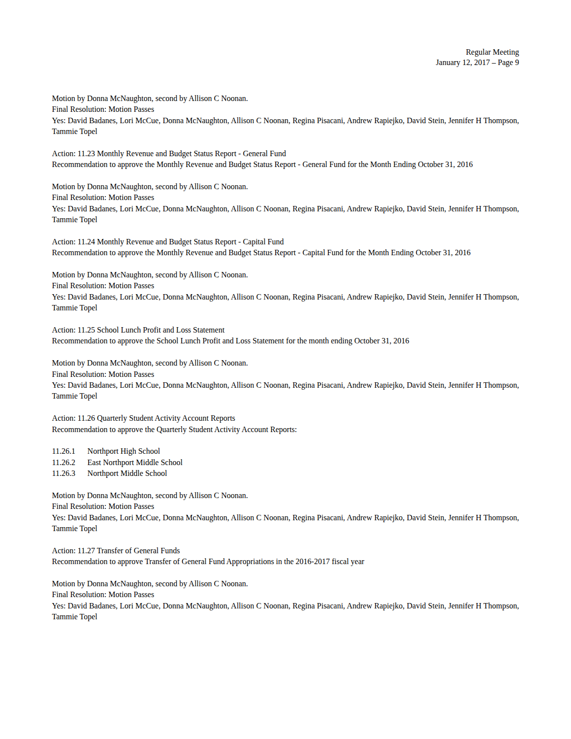Regular Meeting
January 12, 2017 – Page 9
Motion by Donna McNaughton, second by Allison C Noonan.
Final Resolution: Motion Passes
Yes: David Badanes, Lori McCue, Donna McNaughton, Allison C Noonan, Regina Pisacani, Andrew Rapiejko, David Stein, Jennifer H Thompson, Tammie Topel
Action: 11.23 Monthly Revenue and Budget Status Report - General Fund
Recommendation to approve the Monthly Revenue and Budget Status Report - General Fund for the Month Ending October 31, 2016
Motion by Donna McNaughton, second by Allison C Noonan.
Final Resolution: Motion Passes
Yes: David Badanes, Lori McCue, Donna McNaughton, Allison C Noonan, Regina Pisacani, Andrew Rapiejko, David Stein, Jennifer H Thompson, Tammie Topel
Action: 11.24 Monthly Revenue and Budget Status Report - Capital Fund
Recommendation to approve the Monthly Revenue and Budget Status Report - Capital Fund for the Month Ending October 31, 2016
Motion by Donna McNaughton, second by Allison C Noonan.
Final Resolution: Motion Passes
Yes: David Badanes, Lori McCue, Donna McNaughton, Allison C Noonan, Regina Pisacani, Andrew Rapiejko, David Stein, Jennifer H Thompson, Tammie Topel
Action: 11.25 School Lunch Profit and Loss Statement
Recommendation to approve the School Lunch Profit and Loss Statement for the month ending October 31, 2016
Motion by Donna McNaughton, second by Allison C Noonan.
Final Resolution: Motion Passes
Yes: David Badanes, Lori McCue, Donna McNaughton, Allison C Noonan, Regina Pisacani, Andrew Rapiejko, David Stein, Jennifer H Thompson, Tammie Topel
Action: 11.26 Quarterly Student Activity Account Reports
Recommendation to approve the Quarterly Student Activity Account Reports:
11.26.1 Northport High School
11.26.2 East Northport Middle School
11.26.3 Northport Middle School
Motion by Donna McNaughton, second by Allison C Noonan.
Final Resolution: Motion Passes
Yes: David Badanes, Lori McCue, Donna McNaughton, Allison C Noonan, Regina Pisacani, Andrew Rapiejko, David Stein, Jennifer H Thompson, Tammie Topel
Action: 11.27 Transfer of General Funds
Recommendation to approve Transfer of General Fund Appropriations in the 2016-2017 fiscal year
Motion by Donna McNaughton, second by Allison C Noonan.
Final Resolution: Motion Passes
Yes: David Badanes, Lori McCue, Donna McNaughton, Allison C Noonan, Regina Pisacani, Andrew Rapiejko, David Stein, Jennifer H Thompson, Tammie Topel